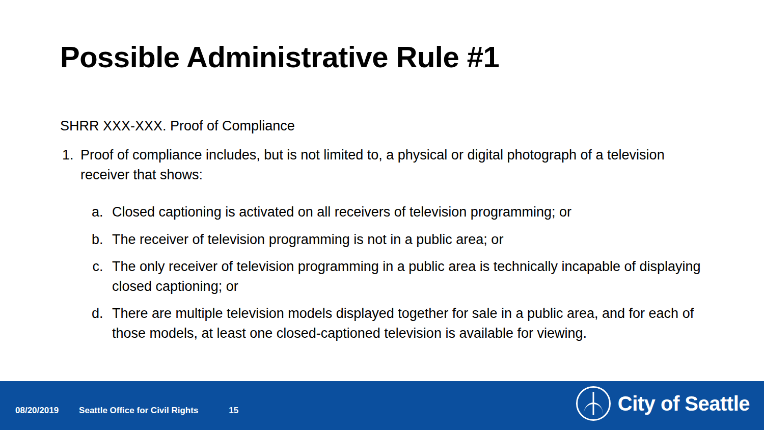Possible Administrative Rule #1
SHRR XXX-XXX. Proof of Compliance
Proof of compliance includes, but is not limited to, a physical or digital photograph of a television receiver that shows:
Closed captioning is activated on all receivers of television programming; or
The receiver of television programming is not in a public area; or
The only receiver of television programming in a public area is technically incapable of displaying closed captioning; or
There are multiple television models displayed together for sale in a public area, and for each of those models, at least one closed-captioned television is available for viewing.
08/20/2019 Seattle Office for Civil Rights 15
City of Seattle